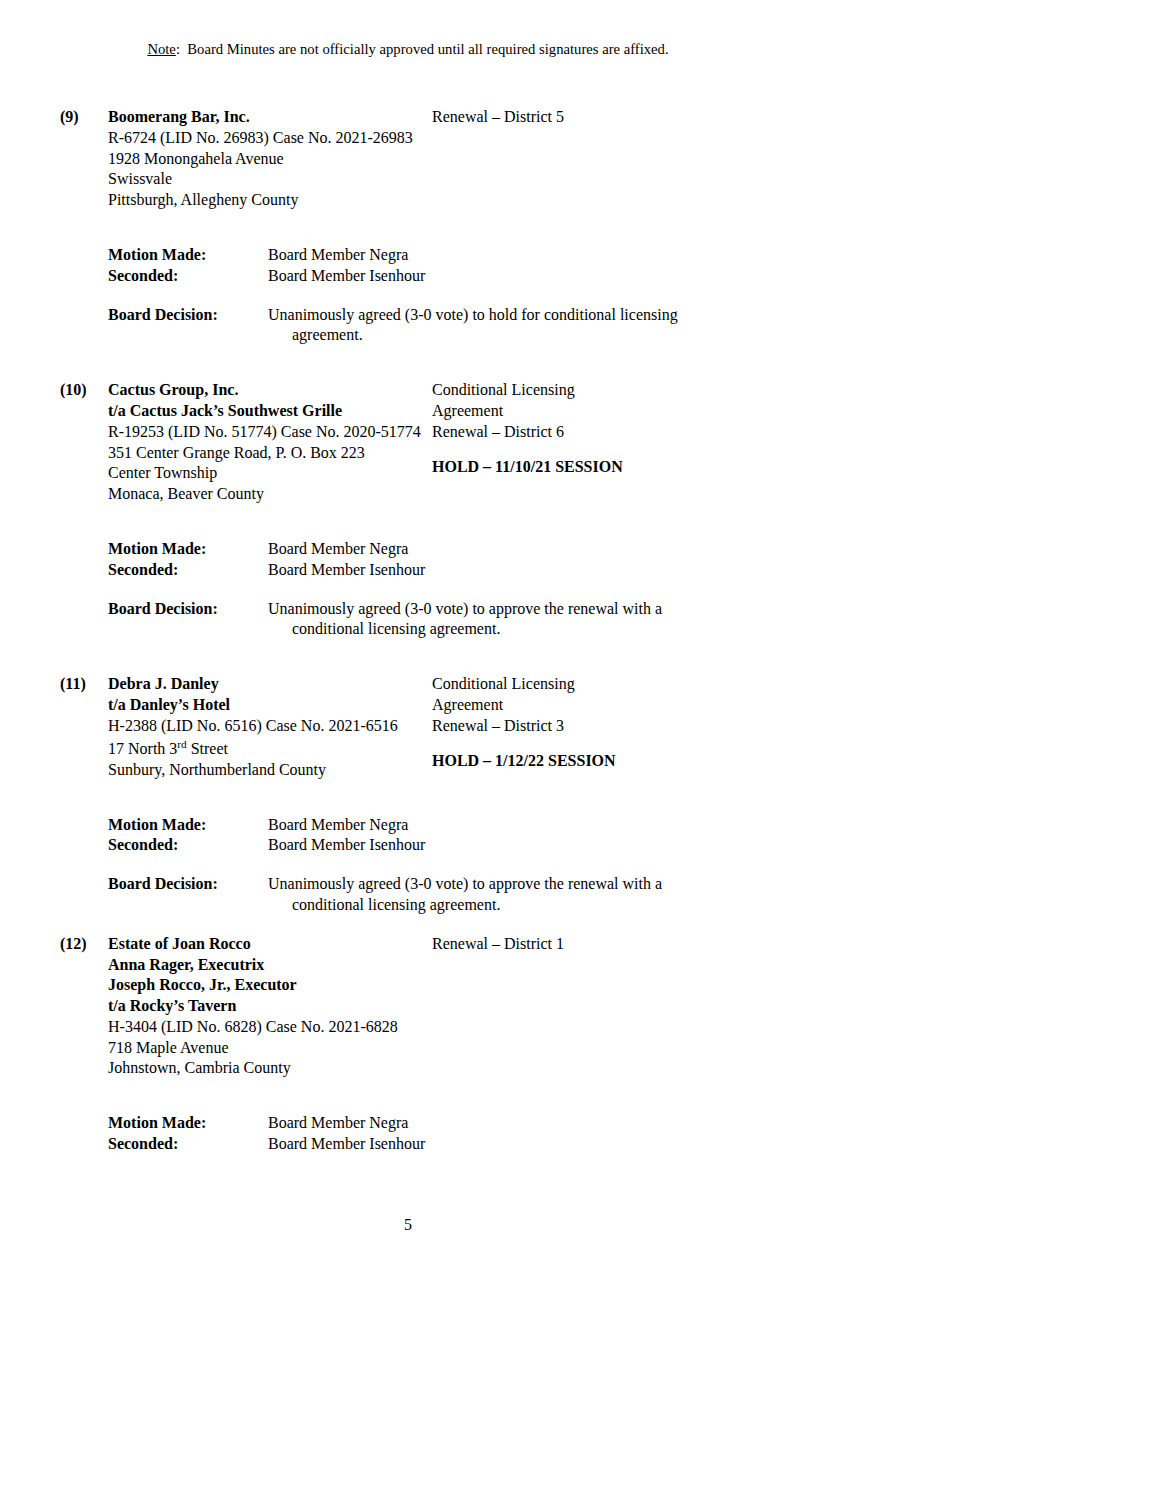Note: Board Minutes are not officially approved until all required signatures are affixed.
(9)
Boomerang Bar, Inc.
R-6724 (LID No. 26983) Case No. 2021-26983
1928 Monongahela Avenue
Swissvale
Pittsburgh, Allegheny County
Renewal – District 5
Motion Made:
Board Member Negra
Seconded:
Board Member Isenhour
Board Decision:
Unanimously agreed (3-0 vote) to hold for conditional licensing
agreement.
(10)
Cactus Group, Inc.
t/a Cactus Jack’s Southwest Grille
R-19253 (LID No. 51774) Case No. 2020-51774
351 Center Grange Road, P. O. Box 223
Center Township
Monaca, Beaver County
Conditional Licensing
Agreement
Renewal – District 6
HOLD – 11/10/21 SESSION
Motion Made:
Board Member Negra
Seconded:
Board Member Isenhour
Board Decision:
Unanimously agreed (3-0 vote) to approve the renewal with a
conditional licensing agreement.
(11)
Debra J. Danley
t/a Danley’s Hotel
H-2388 (LID No. 6516) Case No. 2021-6516
17 North 3rd Street
Sunbury, Northumberland County
Conditional Licensing
Agreement
Renewal – District 3
HOLD – 1/12/22 SESSION
Motion Made:
Board Member Negra
Seconded:
Board Member Isenhour
Board Decision:
Unanimously agreed (3-0 vote) to approve the renewal with a
conditional licensing agreement.
(12)
Estate of Joan Rocco
Anna Rager, Executrix
Joseph Rocco, Jr., Executor
t/a Rocky’s Tavern
H-3404 (LID No. 6828) Case No. 2021-6828
718 Maple Avenue
Johnstown, Cambria County
Renewal – District 1
Motion Made:
Board Member Negra
Seconded:
Board Member Isenhour
5